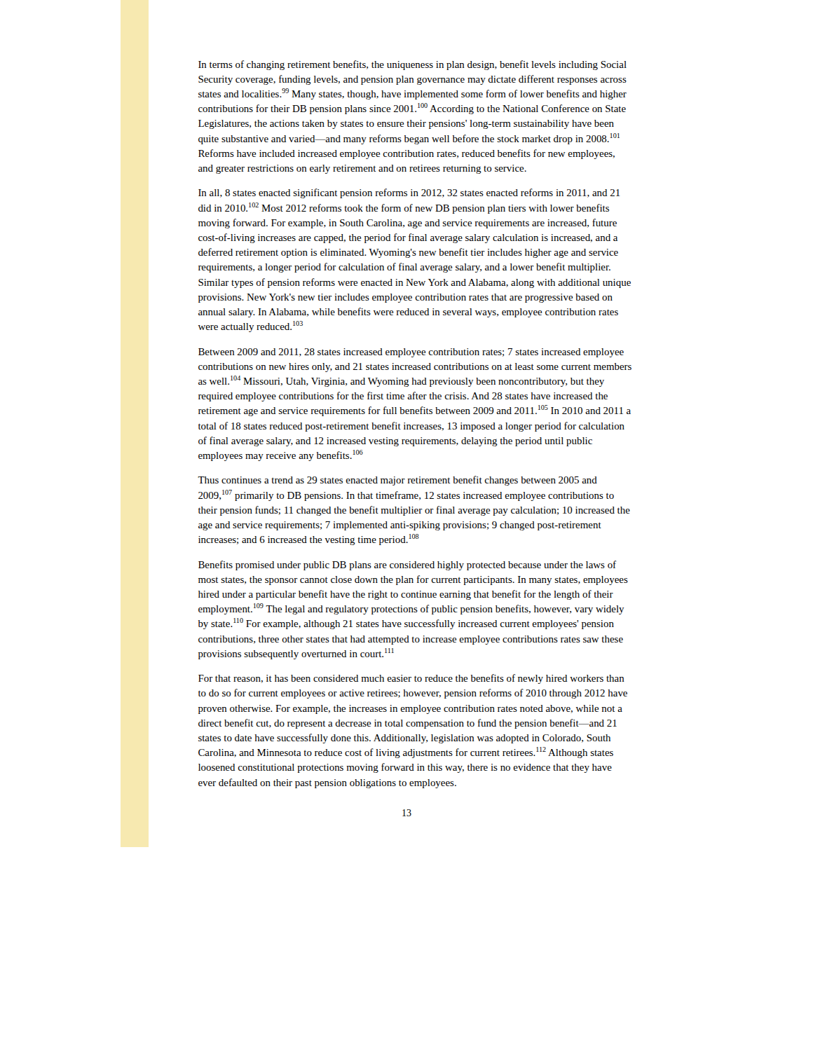In terms of changing retirement benefits, the uniqueness in plan design, benefit levels including Social Security coverage, funding levels, and pension plan governance may dictate different responses across states and localities.99 Many states, though, have implemented some form of lower benefits and higher contributions for their DB pension plans since 2001.100 According to the National Conference on State Legislatures, the actions taken by states to ensure their pensions' long-term sustainability have been quite substantive and varied—and many reforms began well before the stock market drop in 2008.101 Reforms have included increased employee contribution rates, reduced benefits for new employees, and greater restrictions on early retirement and on retirees returning to service.
In all, 8 states enacted significant pension reforms in 2012, 32 states enacted reforms in 2011, and 21 did in 2010.102 Most 2012 reforms took the form of new DB pension plan tiers with lower benefits moving forward. For example, in South Carolina, age and service requirements are increased, future cost-of-living increases are capped, the period for final average salary calculation is increased, and a deferred retirement option is eliminated. Wyoming's new benefit tier includes higher age and service requirements, a longer period for calculation of final average salary, and a lower benefit multiplier. Similar types of pension reforms were enacted in New York and Alabama, along with additional unique provisions. New York's new tier includes employee contribution rates that are progressive based on annual salary. In Alabama, while benefits were reduced in several ways, employee contribution rates were actually reduced.103
Between 2009 and 2011, 28 states increased employee contribution rates; 7 states increased employee contributions on new hires only, and 21 states increased contributions on at least some current members as well.104 Missouri, Utah, Virginia, and Wyoming had previously been noncontributory, but they required employee contributions for the first time after the crisis. And 28 states have increased the retirement age and service requirements for full benefits between 2009 and 2011.105 In 2010 and 2011 a total of 18 states reduced post-retirement benefit increases, 13 imposed a longer period for calculation of final average salary, and 12 increased vesting requirements, delaying the period until public employees may receive any benefits.106
Thus continues a trend as 29 states enacted major retirement benefit changes between 2005 and 2009,107 primarily to DB pensions. In that timeframe, 12 states increased employee contributions to their pension funds; 11 changed the benefit multiplier or final average pay calculation; 10 increased the age and service requirements; 7 implemented anti-spiking provisions; 9 changed post-retirement increases; and 6 increased the vesting time period.108
Benefits promised under public DB plans are considered highly protected because under the laws of most states, the sponsor cannot close down the plan for current participants. In many states, employees hired under a particular benefit have the right to continue earning that benefit for the length of their employment.109 The legal and regulatory protections of public pension benefits, however, vary widely by state.110 For example, although 21 states have successfully increased current employees' pension contributions, three other states that had attempted to increase employee contributions rates saw these provisions subsequently overturned in court.111
For that reason, it has been considered much easier to reduce the benefits of newly hired workers than to do so for current employees or active retirees; however, pension reforms of 2010 through 2012 have proven otherwise. For example, the increases in employee contribution rates noted above, while not a direct benefit cut, do represent a decrease in total compensation to fund the pension benefit—and 21 states to date have successfully done this. Additionally, legislation was adopted in Colorado, South Carolina, and Minnesota to reduce cost of living adjustments for current retirees.112 Although states loosened constitutional protections moving forward in this way, there is no evidence that they have ever defaulted on their past pension obligations to employees.
13